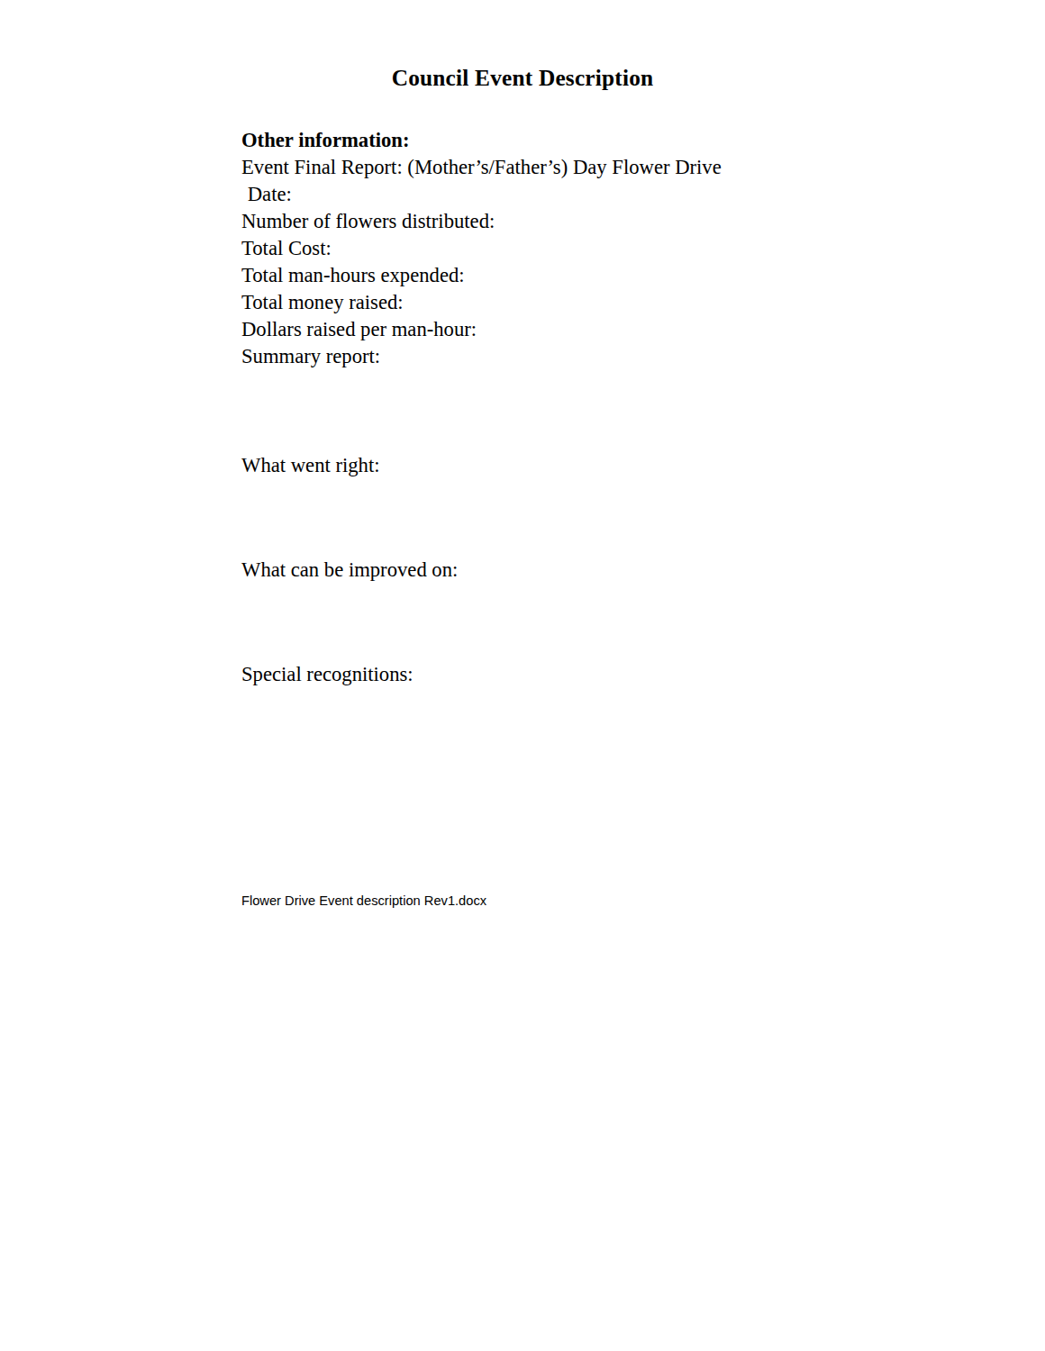Council Event Description
Other information:
Event Final Report: (Mother’s/Father’s) Day Flower Drive
Date:
Number of flowers distributed:
Total Cost:
Total man-hours expended:
Total money raised:
Dollars raised per man-hour:
Summary report:
What went right:
What can be improved on:
Special recognitions:
Flower Drive Event description Rev1.docx